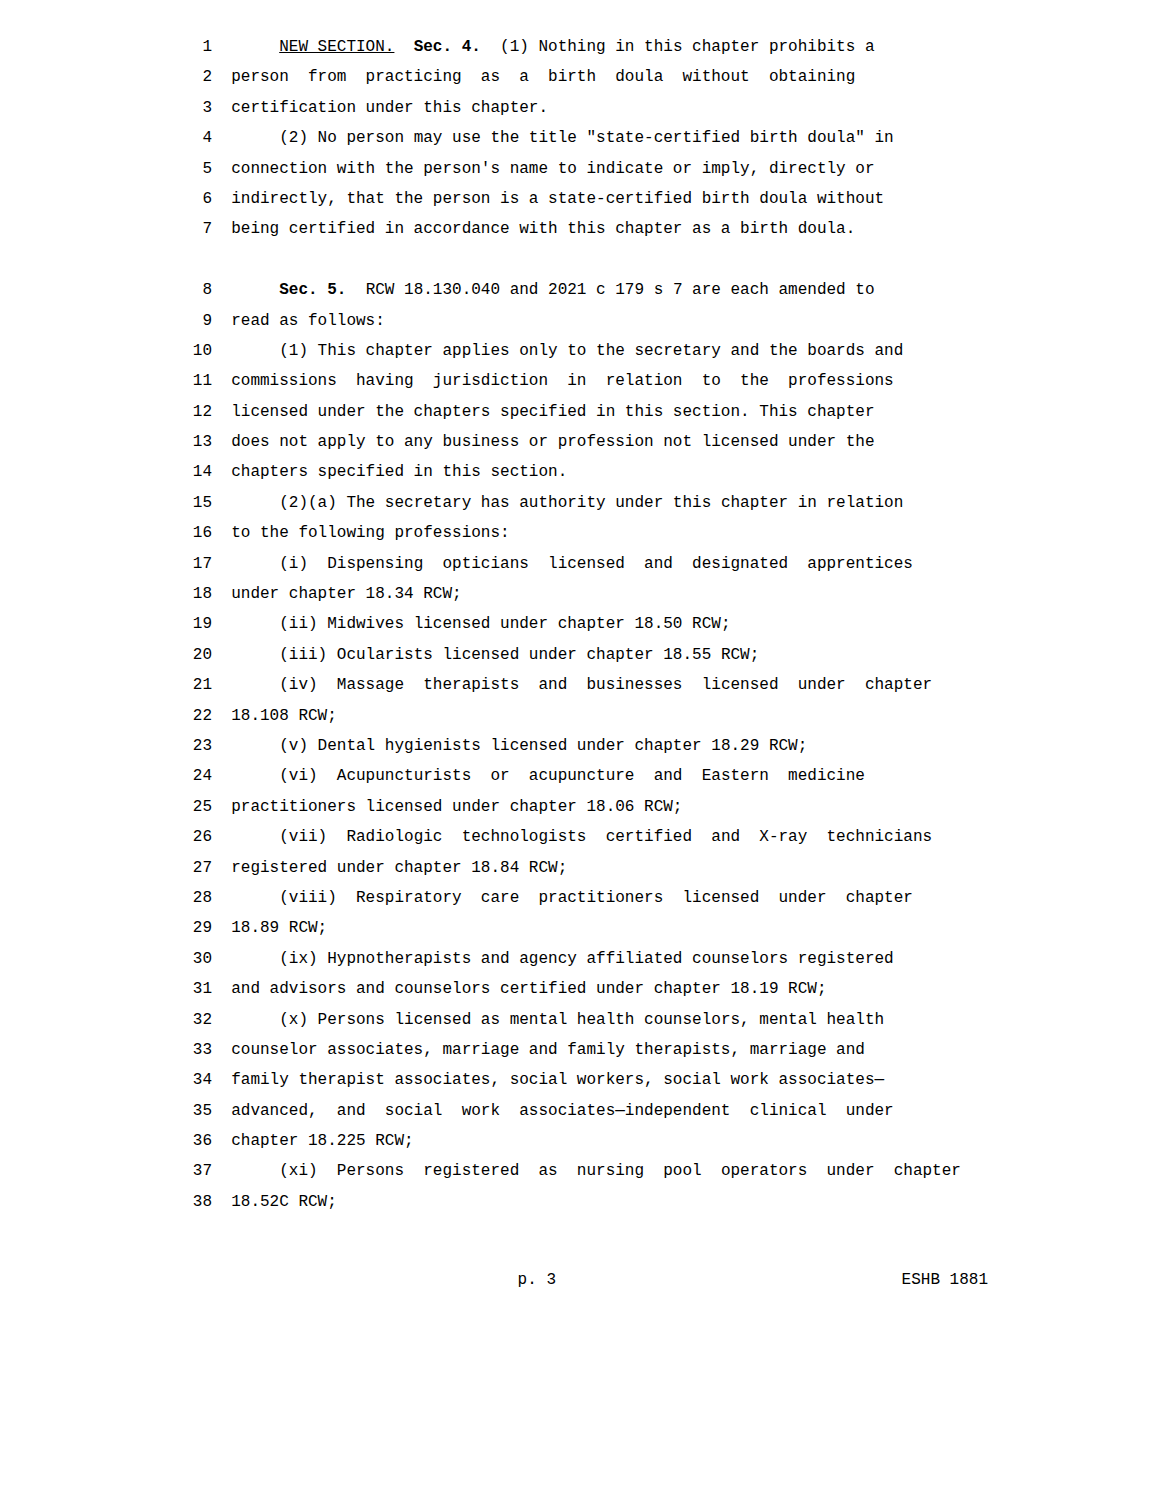1 NEW SECTION. Sec. 4. (1) Nothing in this chapter prohibits a
2 person from practicing as a birth doula without obtaining
3 certification under this chapter.
4 (2) No person may use the title "state-certified birth doula" in
5 connection with the person's name to indicate or imply, directly or
6 indirectly, that the person is a state-certified birth doula without
7 being certified in accordance with this chapter as a birth doula.
8 Sec. 5. RCW 18.130.040 and 2021 c 179 s 7 are each amended to
9 read as follows:
10 (1) This chapter applies only to the secretary and the boards and
11 commissions having jurisdiction in relation to the professions
12 licensed under the chapters specified in this section. This chapter
13 does not apply to any business or profession not licensed under the
14 chapters specified in this section.
15 (2)(a) The secretary has authority under this chapter in relation
16 to the following professions:
17 (i) Dispensing opticians licensed and designated apprentices
18 under chapter 18.34 RCW;
19 (ii) Midwives licensed under chapter 18.50 RCW;
20 (iii) Ocularists licensed under chapter 18.55 RCW;
21 (iv) Massage therapists and businesses licensed under chapter
2218.108 RCW;
23 (v) Dental hygienists licensed under chapter 18.29 RCW;
24 (vi) Acupuncturists or acupuncture and Eastern medicine
25 practitioners licensed under chapter 18.06 RCW;
26 (vii) Radiologic technologists certified and X-ray technicians
27 registered under chapter 18.84 RCW;
28 (viii) Respiratory care practitioners licensed under chapter
2918.89 RCW;
30 (ix) Hypnotherapists and agency affiliated counselors registered
31 and advisors and counselors certified under chapter 18.19 RCW;
32 (x) Persons licensed as mental health counselors, mental health
33 counselor associates, marriage and family therapists, marriage and
34 family therapist associates, social workers, social work associates—
35 advanced, and social work associates—independent clinical under
36 chapter 18.225 RCW;
37 (xi) Persons registered as nursing pool operators under chapter
3818.52C RCW;
p. 3 ESHB 1881